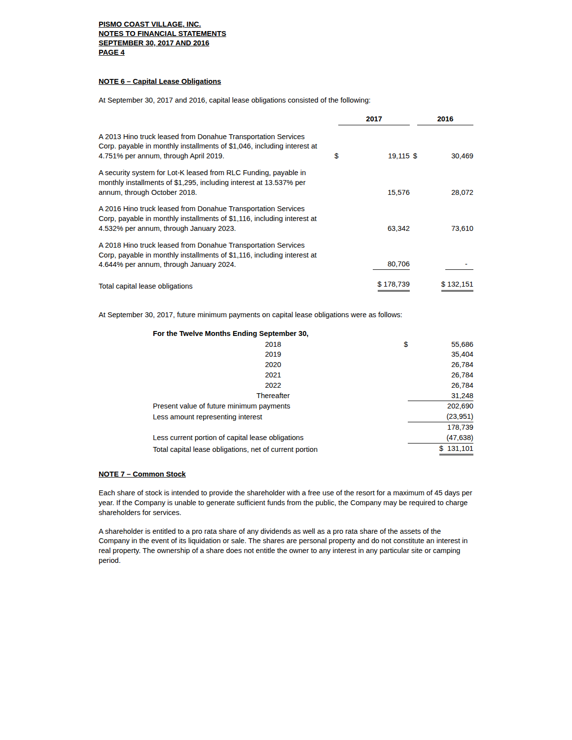PISMO COAST VILLAGE, INC.
NOTES TO FINANCIAL STATEMENTS
SEPTEMBER 30, 2017 AND 2016
PAGE 4
NOTE 6 – Capital Lease Obligations
At September 30, 2017 and 2016, capital lease obligations consisted of the following:
| | | 2017 | | 2016 |
| A 2013 Hino truck leased from Donahue Transportation Services Corp. payable in monthly installments of $1,046, including interest at 4.751% per annum, through April 2019. | $ | 19,115 | $ | 30,469 |
| A security system for Lot-K leased from RLC Funding, payable in monthly installments of $1,295, including interest at 13.537% per annum, through October 2018. | | 15,576 | | 28,072 |
| A 2016 Hino truck leased from Donahue Transportation Services Corp, payable in monthly installments of $1,116, including interest at 4.532% per annum, through January 2023. | | 63,342 | | 73,610 |
| A 2018 Hino truck leased from Donahue Transportation Services Corp, payable in monthly installments of $1,116, including interest at 4.644% per annum, through January 2024. | | 80,706 | | - |
| Total capital lease obligations | | $ 178,739 | | $ 132,151 |
At September 30, 2017, future minimum payments on capital lease obligations were as follows:
For the Twelve Months Ending September 30,
| 2018 | $ | 55,686 |
| 2019 | | 35,404 |
| 2020 | | 26,784 |
| 2021 | | 26,784 |
| 2022 | | 26,784 |
| Thereafter | | 31,248 |
| Present value of future minimum payments | | 202,690 |
| Less amount representing interest | | (23,951) |
| | | 178,739 |
| Less current portion of capital lease obligations | | (47,638) |
| Total capital lease obligations, net of current portion | | $ 131,101 |
NOTE 7 – Common Stock
Each share of stock is intended to provide the shareholder with a free use of the resort for a maximum of 45 days per year. If the Company is unable to generate sufficient funds from the public, the Company may be required to charge shareholders for services.
A shareholder is entitled to a pro rata share of any dividends as well as a pro rata share of the assets of the Company in the event of its liquidation or sale. The shares are personal property and do not constitute an interest in real property. The ownership of a share does not entitle the owner to any interest in any particular site or camping period.